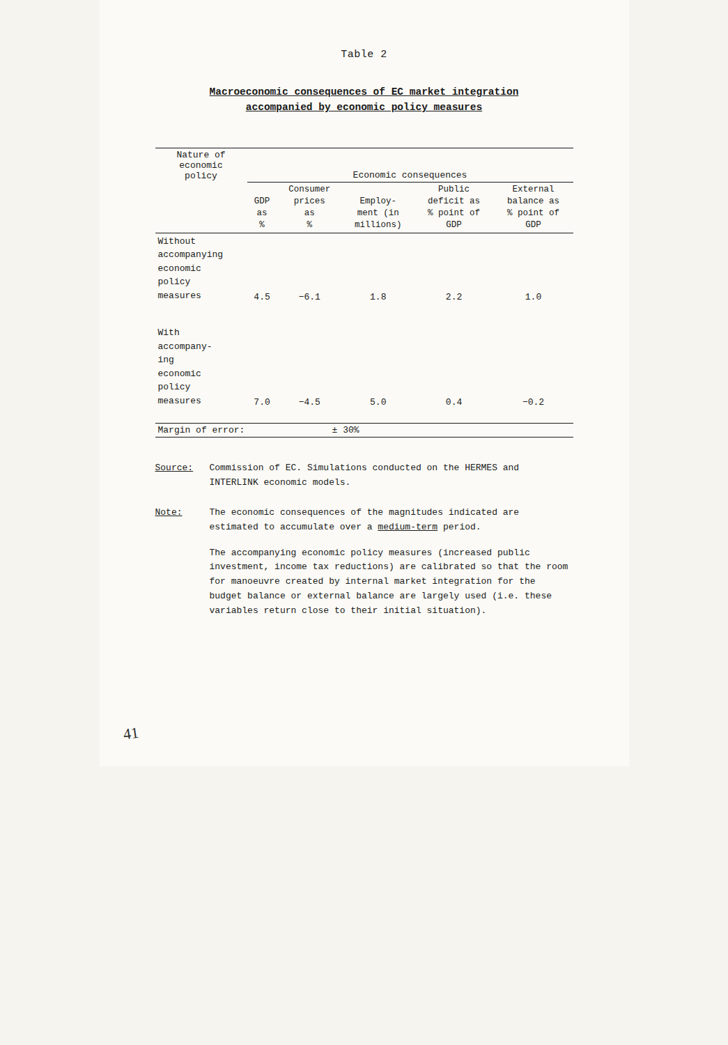Table 2
Macroeconomic consequences of EC market integration accompanied by economic policy measures
| Nature of economic policy | Economic consequences |
| | GDP as % | Consumer prices as % | Employ- ment (in millions) | Public deficit as % point of GDP | External balance as % point of GDP |
| Without accompanying economic policy measures | 4.5 | −6.1 | 1.8 | 2.2 | 1.0 |
| With accompany- ing economic policy measures | 7.0 | −4.5 | 5.0 | 0.4 | −0.2 |
| Margin of error: | ± 30% | | |
Source:
Commission of EC. Simulations conducted on the HERMES and INTERLINK economic models.
Note:
The economic consequences of the magnitudes indicated are estimated to accumulate over a medium-term period.
The accompanying economic policy measures (increased public investment, income tax reductions) are calibrated so that the room for manoeuvre created by internal market integration for the budget balance or external balance are largely used (i.e. these variables return close to their initial situation).
41